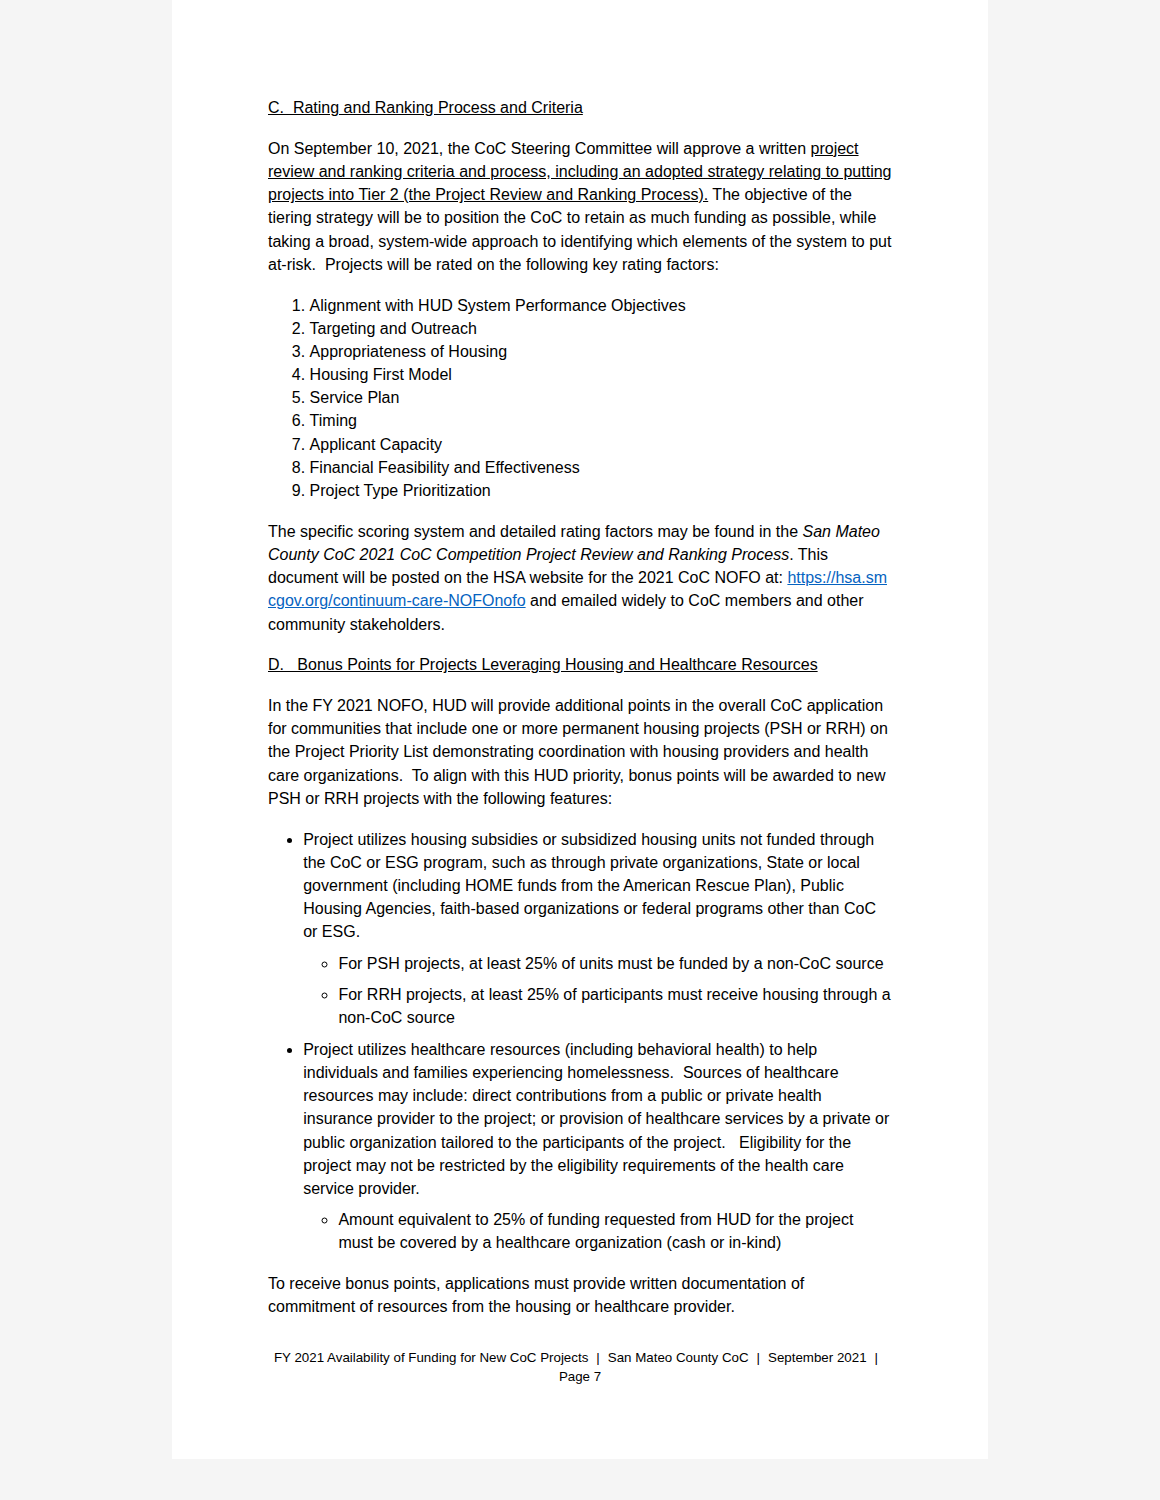C. Rating and Ranking Process and Criteria
On September 10, 2021, the CoC Steering Committee will approve a written project review and ranking criteria and process, including an adopted strategy relating to putting projects into Tier 2 (the Project Review and Ranking Process). The objective of the tiering strategy will be to position the CoC to retain as much funding as possible, while taking a broad, system-wide approach to identifying which elements of the system to put at-risk. Projects will be rated on the following key rating factors:
Alignment with HUD System Performance Objectives
Targeting and Outreach
Appropriateness of Housing
Housing First Model
Service Plan
Timing
Applicant Capacity
Financial Feasibility and Effectiveness
Project Type Prioritization
The specific scoring system and detailed rating factors may be found in the San Mateo County CoC 2021 CoC Competition Project Review and Ranking Process. This document will be posted on the HSA website for the 2021 CoC NOFO at: https://hsa.smcgov.org/continuum-care-NOFOnofo and emailed widely to CoC members and other community stakeholders.
D. Bonus Points for Projects Leveraging Housing and Healthcare Resources
In the FY 2021 NOFO, HUD will provide additional points in the overall CoC application for communities that include one or more permanent housing projects (PSH or RRH) on the Project Priority List demonstrating coordination with housing providers and health care organizations. To align with this HUD priority, bonus points will be awarded to new PSH or RRH projects with the following features:
Project utilizes housing subsidies or subsidized housing units not funded through the CoC or ESG program, such as through private organizations, State or local government (including HOME funds from the American Rescue Plan), Public Housing Agencies, faith-based organizations or federal programs other than CoC or ESG.
For PSH projects, at least 25% of units must be funded by a non-CoC source
For RRH projects, at least 25% of participants must receive housing through a non-CoC source
Project utilizes healthcare resources (including behavioral health) to help individuals and families experiencing homelessness. Sources of healthcare resources may include: direct contributions from a public or private health insurance provider to the project; or provision of healthcare services by a private or public organization tailored to the participants of the project. Eligibility for the project may not be restricted by the eligibility requirements of the health care service provider.
Amount equivalent to 25% of funding requested from HUD for the project must be covered by a healthcare organization (cash or in-kind)
To receive bonus points, applications must provide written documentation of commitment of resources from the housing or healthcare provider.
FY 2021 Availability of Funding for New CoC Projects|San Mateo County CoC|September 2021|Page 7